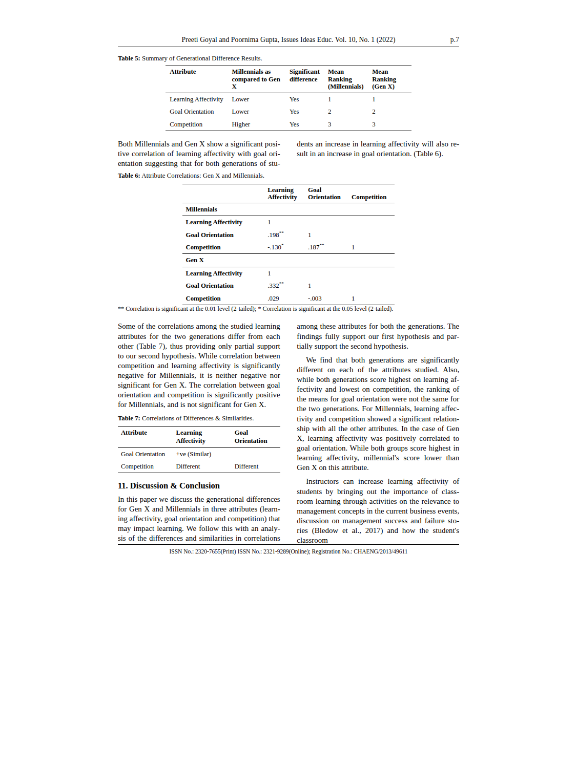Preeti Goyal and Poornima Gupta, Issues Ideas Educ. Vol. 10, No. 1 (2022) p.7
Table 5: Summary of Generational Difference Results.
| Attribute | Millennials as compared to Gen X | Significant difference | Mean Ranking (Millennials) | Mean Ranking (Gen X) |
| --- | --- | --- | --- | --- |
| Learning Affectivity | Lower | Yes | 1 | 1 |
| Goal Orientation | Lower | Yes | 2 | 2 |
| Competition | Higher | Yes | 3 | 3 |
Both Millennials and Gen X show a significant positive correlation of learning affectivity with goal orientation suggesting that for both generations of students an increase in learning affectivity will also result in an increase in goal orientation. (Table 6).
Table 6: Attribute Correlations: Gen X and Millennials.
| | Learning Affectivity | Goal Orientation | Competition |
| --- | --- | --- | --- |
| Millennials |
| Learning Affectivity | 1 | | |
| Goal Orientation | .198 ** | 1 | |
| Competition | -.130 * | .187 ** | 1 |
| Gen X |
| Learning Affectivity | 1 | | |
| Goal Orientation | .332 ** | 1 | |
| Competition | .029 | -.003 | 1 |
** Correlation is significant at the 0.01 level (2-tailed); * Correlation is significant at the 0.05 level (2-tailed).
Some of the correlations among the studied learning attributes for the two generations differ from each other (Table 7), thus providing only partial support to our second hypothesis. While correlation between competition and learning affectivity is significantly negative for Millennials, it is neither negative nor significant for Gen X. The correlation between goal orientation and competition is significantly positive for Millennials, and is not significant for Gen X.
Table 7: Correlations of Differences & Similarities.
| Attribute | Learning Affectivity | Goal Orientation |
| --- | --- | --- |
| Goal Orientation | +ve (Similar) | |
| Competition | Different | Different |
11. Discussion & Conclusion
In this paper we discuss the generational differences for Gen X and Millennials in three attributes (learning affectivity, goal orientation and competition) that may impact learning. We follow this with an analysis of the differences and similarities in correlations among these attributes for both the generations. The findings fully support our first hypothesis and partially support the second hypothesis.
We find that both generations are significantly different on each of the attributes studied. Also, while both generations score highest on learning affectivity and lowest on competition, the ranking of the means for goal orientation were not the same for the two generations. For Millennials, learning affectivity and competition showed a significant relationship with all the other attributes. In the case of Gen X, learning affectivity was positively correlated to goal orientation. While both groups score highest in learning affectivity, millennial's score lower than Gen X on this attribute.
Instructors can increase learning affectivity of students by bringing out the importance of classroom learning through activities on the relevance to management concepts in the current business events, discussion on management success and failure stories (Bledow et al., 2017) and how the student's classroom
ISSN No.: 2320-7655(Print) ISSN No.: 2321-9289(Online); Registration No.: CHAENG/2013/49611